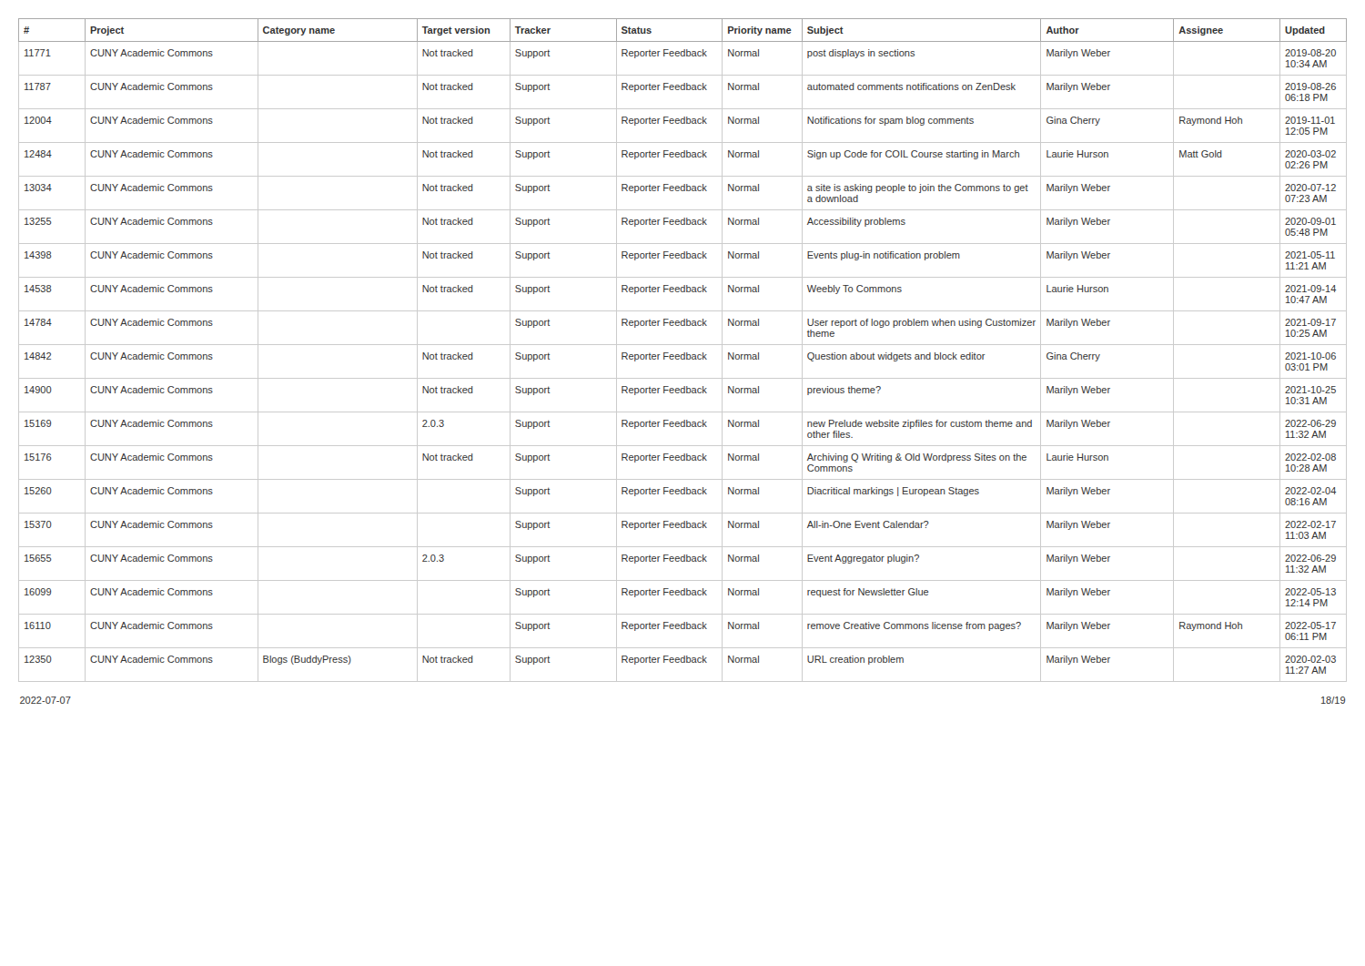| # | Project | Category name | Target version | Tracker | Status | Priority name | Subject | Author | Assignee | Updated |
| --- | --- | --- | --- | --- | --- | --- | --- | --- | --- | --- |
| 11771 | CUNY Academic Commons | | Not tracked | Support | Reporter Feedback | Normal | post displays in sections | Marilyn Weber | | 2019-08-20 10:34 AM |
| 11787 | CUNY Academic Commons | | Not tracked | Support | Reporter Feedback | Normal | automated comments notifications on ZenDesk | Marilyn Weber | | 2019-08-26 06:18 PM |
| 12004 | CUNY Academic Commons | | Not tracked | Support | Reporter Feedback | Normal | Notifications for spam blog comments | Gina Cherry | Raymond Hoh | 2019-11-01 12:05 PM |
| 12484 | CUNY Academic Commons | | Not tracked | Support | Reporter Feedback | Normal | Sign up Code for COIL Course starting in March | Laurie Hurson | Matt Gold | 2020-03-02 02:26 PM |
| 13034 | CUNY Academic Commons | | Not tracked | Support | Reporter Feedback | Normal | a site is asking people to join the Commons to get a download | Marilyn Weber | | 2020-07-12 07:23 AM |
| 13255 | CUNY Academic Commons | | Not tracked | Support | Reporter Feedback | Normal | Accessibility problems | Marilyn Weber | | 2020-09-01 05:48 PM |
| 14398 | CUNY Academic Commons | | Not tracked | Support | Reporter Feedback | Normal | Events plug-in notification problem | Marilyn Weber | | 2021-05-11 11:21 AM |
| 14538 | CUNY Academic Commons | | Not tracked | Support | Reporter Feedback | Normal | Weebly To Commons | Laurie Hurson | | 2021-09-14 10:47 AM |
| 14784 | CUNY Academic Commons | | | Support | Reporter Feedback | Normal | User report of logo problem when using Customizer theme | Marilyn Weber | | 2021-09-17 10:25 AM |
| 14842 | CUNY Academic Commons | | Not tracked | Support | Reporter Feedback | Normal | Question about widgets and block editor | Gina Cherry | | 2021-10-06 03:01 PM |
| 14900 | CUNY Academic Commons | | Not tracked | Support | Reporter Feedback | Normal | previous theme? | Marilyn Weber | | 2021-10-25 10:31 AM |
| 15169 | CUNY Academic Commons | | 2.0.3 | Support | Reporter Feedback | Normal | new Prelude website zipfiles for custom theme and other files. | Marilyn Weber | | 2022-06-29 11:32 AM |
| 15176 | CUNY Academic Commons | | Not tracked | Support | Reporter Feedback | Normal | Archiving Q Writing & Old Wordpress Sites on the Commons | Laurie Hurson | | 2022-02-08 10:28 AM |
| 15260 | CUNY Academic Commons | | | Support | Reporter Feedback | Normal | Diacritical markings / European Stages | Marilyn Weber | | 2022-02-04 08:16 AM |
| 15370 | CUNY Academic Commons | | | Support | Reporter Feedback | Normal | All-in-One Event Calendar? | Marilyn Weber | | 2022-02-17 11:03 AM |
| 15655 | CUNY Academic Commons | | 2.0.3 | Support | Reporter Feedback | Normal | Event Aggregator plugin? | Marilyn Weber | | 2022-06-29 11:32 AM |
| 16099 | CUNY Academic Commons | | | Support | Reporter Feedback | Normal | request for Newsletter Glue | Marilyn Weber | | 2022-05-13 12:14 PM |
| 16110 | CUNY Academic Commons | | | Support | Reporter Feedback | Normal | remove Creative Commons license from pages? | Marilyn Weber | Raymond Hoh | 2022-05-17 06:11 PM |
| 12350 | CUNY Academic Commons | Blogs (BuddyPress) | Not tracked | Support | Reporter Feedback | Normal | URL creation problem | Marilyn Weber | | 2020-02-03 11:27 AM |
| 2022-07-07 | 18/19 |